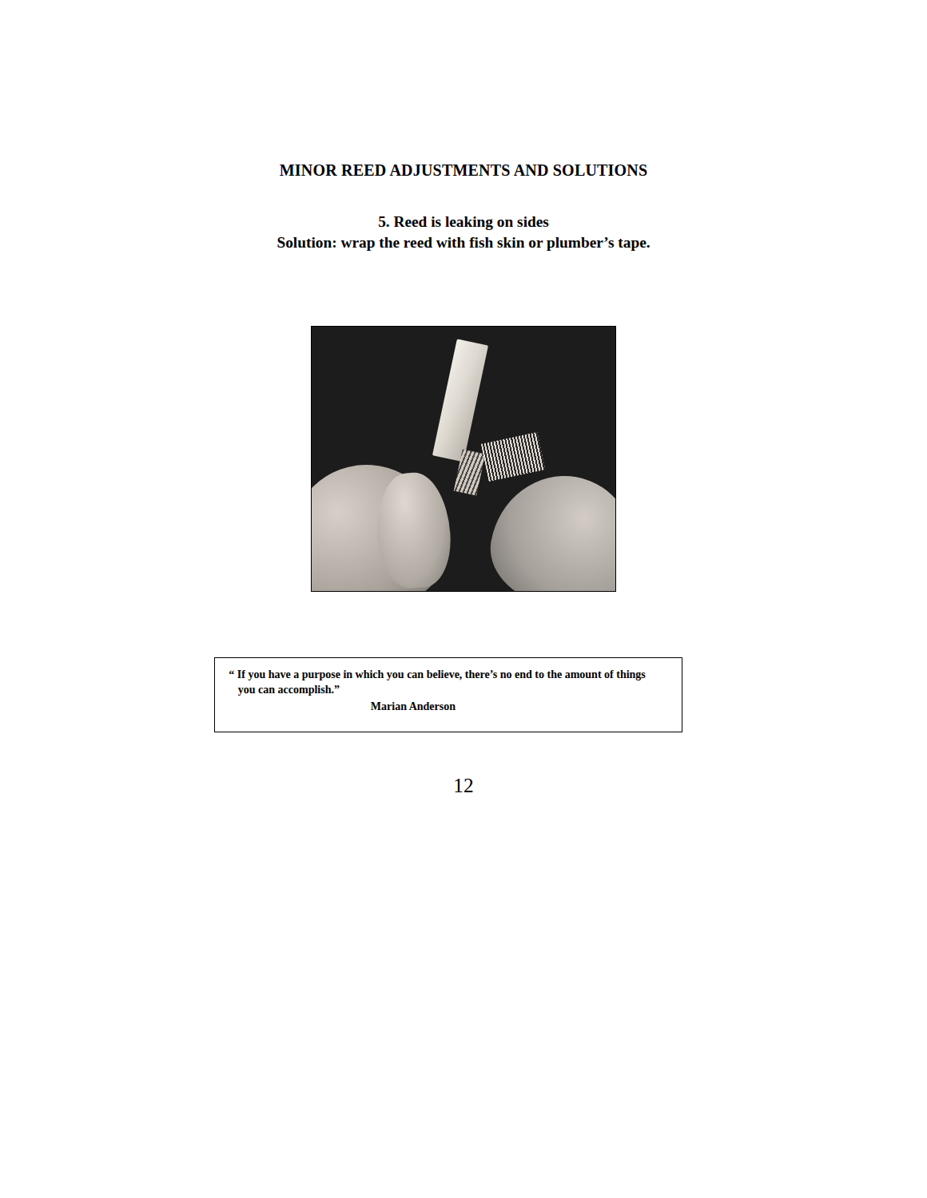MINOR REED ADJUSTMENTS AND SOLUTIONS
5. Reed is leaking on sides
Solution: wrap the reed with fish skin or plumber’s tape.
“ If you have a purpose in which you can believe, there’s no end to the amount of things you can accomplish.” Marian Anderson
12